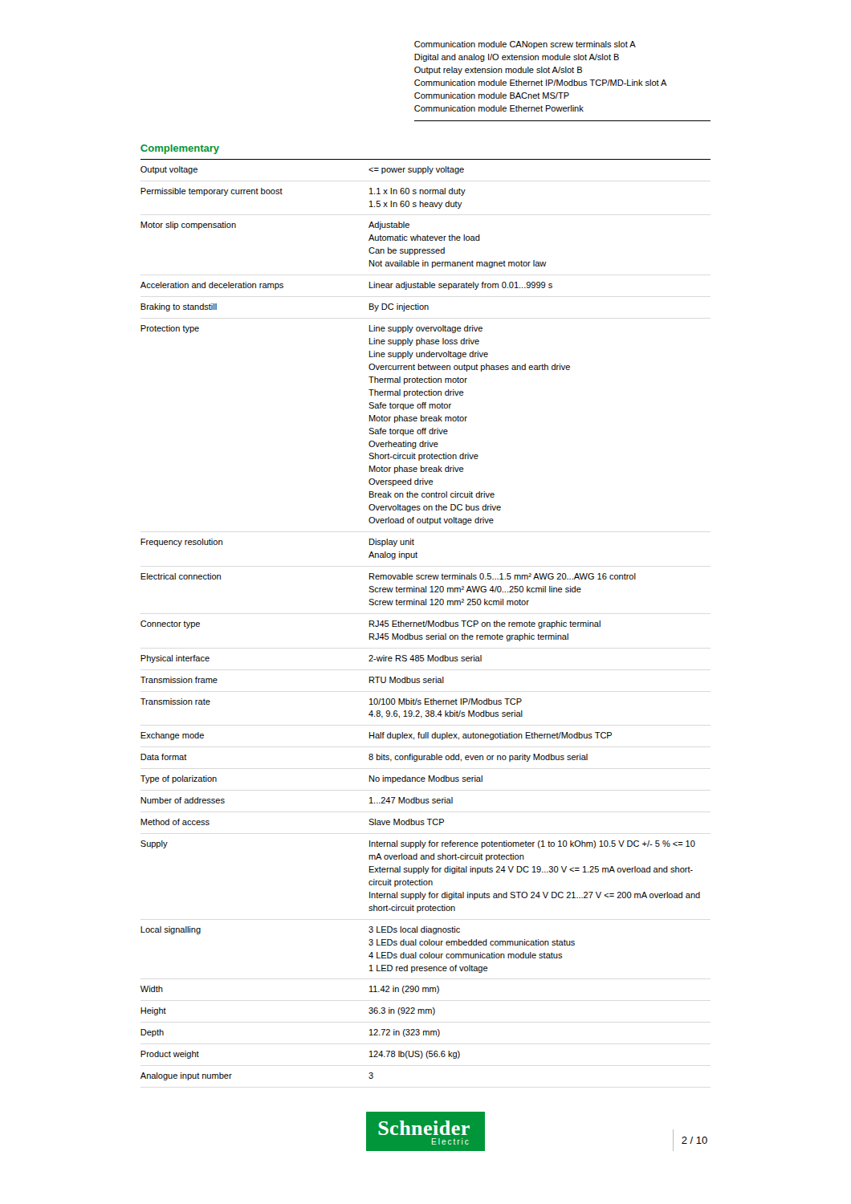Communication module CANopen screw terminals slot A
Digital and analog I/O extension module slot A/slot B
Output relay extension module slot A/slot B
Communication module Ethernet IP/Modbus TCP/MD-Link slot A
Communication module BACnet MS/TP
Communication module Ethernet Powerlink
Complementary
| Output voltage | <= power supply voltage |
| Permissible temporary current boost | 1.1 x In 60 s normal duty 1.5 x In 60 s heavy duty |
| Motor slip compensation | Adjustable Automatic whatever the load Can be suppressed Not available in permanent magnet motor law |
| Acceleration and deceleration ramps | Linear adjustable separately from 0.01...9999 s |
| Braking to standstill | By DC injection |
| Protection type | Line supply overvoltage drive Line supply phase loss drive Line supply undervoltage drive Overcurrent between output phases and earth drive Thermal protection motor Thermal protection drive Safe torque off motor Motor phase break motor Safe torque off drive Overheating drive Short-circuit protection drive Motor phase break drive Overspeed drive Break on the control circuit drive Overvoltages on the DC bus drive Overload of output voltage drive |
| Frequency resolution | Display unit Analog input |
| Electrical connection | Removable screw terminals 0.5...1.5 mm² AWG 20...AWG 16 control Screw terminal 120 mm² AWG 4/0...250 kcmil line side Screw terminal 120 mm² 250 kcmil motor |
| Connector type | RJ45 Ethernet/Modbus TCP on the remote graphic terminal RJ45 Modbus serial on the remote graphic terminal |
| Physical interface | 2-wire RS 485 Modbus serial |
| Transmission frame | RTU Modbus serial |
| Transmission rate | 10/100 Mbit/s Ethernet IP/Modbus TCP 4.8, 9.6, 19.2, 38.4 kbit/s Modbus serial |
| Exchange mode | Half duplex, full duplex, autonegotiation Ethernet/Modbus TCP |
| Data format | 8 bits, configurable odd, even or no parity Modbus serial |
| Type of polarization | No impedance Modbus serial |
| Number of addresses | 1...247 Modbus serial |
| Method of access | Slave Modbus TCP |
| Supply | Internal supply for reference potentiometer (1 to 10 kOhm) 10.5 V DC +/- 5 % <= 10 mA overload and short-circuit protection External supply for digital inputs 24 V DC 19...30 V <= 1.25 mA overload and short-circuit protection Internal supply for digital inputs and STO 24 V DC 21...27 V <= 200 mA overload and short-circuit protection |
| Local signalling | 3 LEDs local diagnostic 3 LEDs dual colour embedded communication status 4 LEDs dual colour communication module status 1 LED red presence of voltage |
| Width | 11.42 in (290 mm) |
| Height | 36.3 in (922 mm) |
| Depth | 12.72 in (323 mm) |
| Product weight | 124.78 lb(US) (56.6 kg) |
| Analogue input number | 3 |
SchneiderElectric
2 / 10